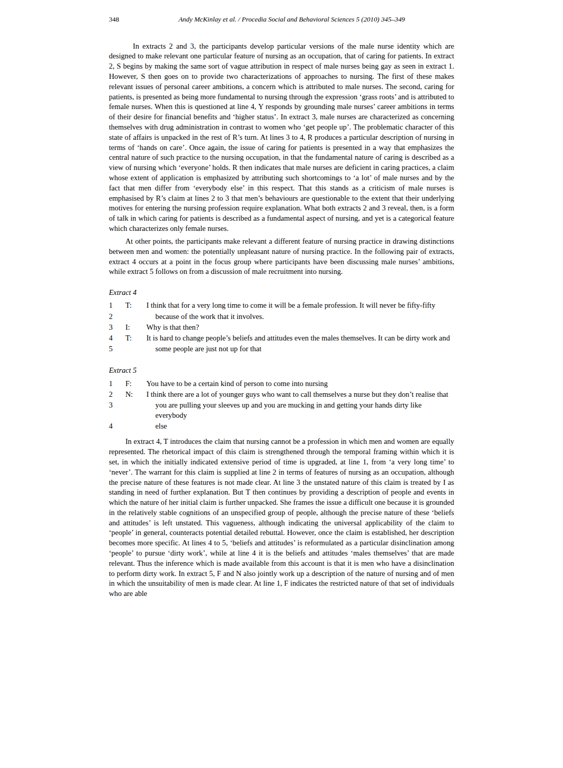348 Andy McKinlay et al. / Procedia Social and Behavioral Sciences 5 (2010) 345–349
In extracts 2 and 3, the participants develop particular versions of the male nurse identity which are designed to make relevant one particular feature of nursing as an occupation, that of caring for patients. In extract 2, S begins by making the same sort of vague attribution in respect of male nurses being gay as seen in extract 1. However, S then goes on to provide two characterizations of approaches to nursing. The first of these makes relevant issues of personal career ambitions, a concern which is attributed to male nurses. The second, caring for patients, is presented as being more fundamental to nursing through the expression ‘grass roots’ and is attributed to female nurses. When this is questioned at line 4, Y responds by grounding male nurses’ career ambitions in terms of their desire for financial benefits and ‘higher status’. In extract 3, male nurses are characterized as concerning themselves with drug administration in contrast to women who ‘get people up’. The problematic character of this state of affairs is unpacked in the rest of R’s turn. At lines 3 to 4, R produces a particular description of nursing in terms of ‘hands on care’. Once again, the issue of caring for patients is presented in a way that emphasizes the central nature of such practice to the nursing occupation, in that the fundamental nature of caring is described as a view of nursing which ‘everyone’ holds. R then indicates that male nurses are deficient in caring practices, a claim whose extent of application is emphasized by attributing such shortcomings to ‘a lot’ of male nurses and by the fact that men differ from ‘everybody else’ in this respect. That this stands as a criticism of male nurses is emphasised by R’s claim at lines 2 to 3 that men’s behaviours are questionable to the extent that their underlying motives for entering the nursing profession require explanation. What both extracts 2 and 3 reveal, then, is a form of talk in which caring for patients is described as a fundamental aspect of nursing, and yet is a categorical feature which characterizes only female nurses.
At other points, the participants make relevant a different feature of nursing practice in drawing distinctions between men and women: the potentially unpleasant nature of nursing practice. In the following pair of extracts, extract 4 occurs at a point in the focus group where participants have been discussing male nurses’ ambitions, while extract 5 follows on from a discussion of male recruitment into nursing.
Extract 4
| 1 | T: | I think that for a very long time to come it will be a female profession. It will never be fifty-fifty |
| 2 | | because of the work that it involves. |
| 3 | I: | Why is that then? |
| 4 | T: | It is hard to change people’s beliefs and attitudes even the males themselves. It can be dirty work and |
| 5 | | some people are just not up for that |
Extract 5
| 1 | F: | You have to be a certain kind of person to come into nursing |
| 2 | N: | I think there are a lot of younger guys who want to call themselves a nurse but they don’t realise that |
| 3 | | you are pulling your sleeves up and you are mucking in and getting your hands dirty like everybody |
| 4 | | else |
In extract 4, T introduces the claim that nursing cannot be a profession in which men and women are equally represented. The rhetorical impact of this claim is strengthened through the temporal framing within which it is set, in which the initially indicated extensive period of time is upgraded, at line 1, from ‘a very long time’ to ‘never’. The warrant for this claim is supplied at line 2 in terms of features of nursing as an occupation, although the precise nature of these features is not made clear. At line 3 the unstated nature of this claim is treated by I as standing in need of further explanation. But T then continues by providing a description of people and events in which the nature of her initial claim is further unpacked. She frames the issue a difficult one because it is grounded in the relatively stable cognitions of an unspecified group of people, although the precise nature of these ‘beliefs and attitudes’ is left unstated. This vagueness, although indicating the universal applicability of the claim to ‘people’ in general, counteracts potential detailed rebuttal. However, once the claim is established, her description becomes more specific. At lines 4 to 5, ‘beliefs and attitudes’ is reformulated as a particular disinclination among ‘people’ to pursue ‘dirty work’, while at line 4 it is the beliefs and attitudes ‘males themselves’ that are made relevant. Thus the inference which is made available from this account is that it is men who have a disinclination to perform dirty work. In extract 5, F and N also jointly work up a description of the nature of nursing and of men in which the unsuitability of men is made clear. At line 1, F indicates the restricted nature of that set of individuals who are able